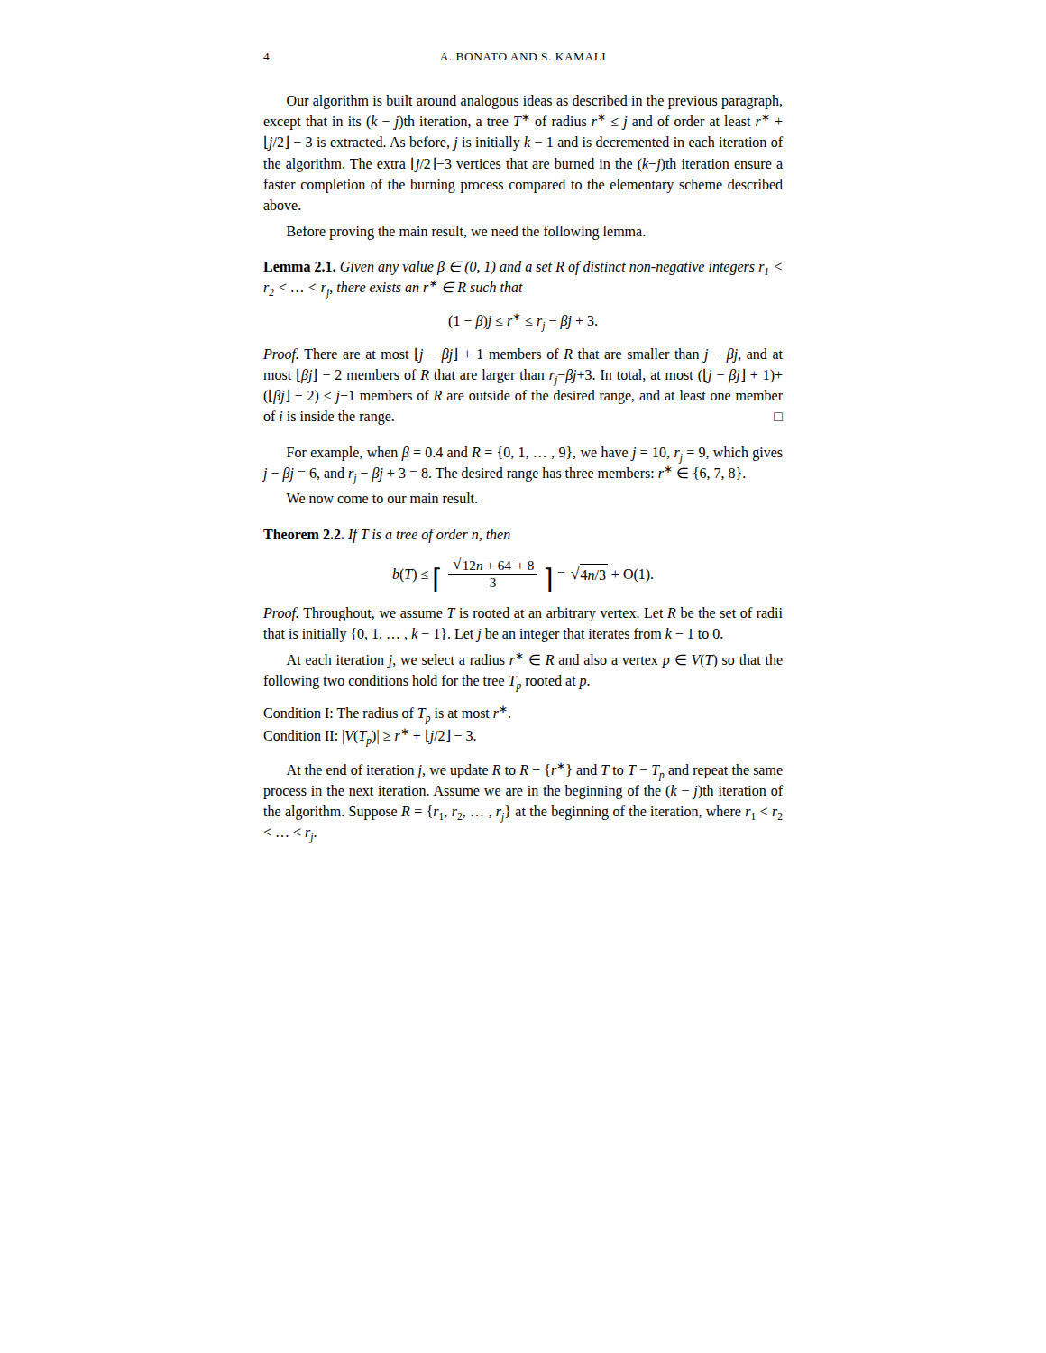4 A. BONATO AND S. KAMALI
Our algorithm is built around analogous ideas as described in the previous paragraph, except that in its (k − j)th iteration, a tree T∗ of radius r∗ ≤ j and of order at least r∗ + ⌊j/2⌋ − 3 is extracted. As before, j is initially k − 1 and is decremented in each iteration of the algorithm. The extra ⌊j/2⌋−3 vertices that are burned in the (k−j)th iteration ensure a faster completion of the burning process compared to the elementary scheme described above.
Before proving the main result, we need the following lemma.
Lemma 2.1. Given any value β ∈ (0, 1) and a set R of distinct non-negative integers r1 < r2 < … < rj, there exists an r∗ ∈ R such that
(1 − β)j ≤ r∗ ≤ rj − βj + 3.
Proof. There are at most ⌊j − βj⌋ + 1 members of R that are smaller than j − βj, and at most ⌊βj⌋ − 2 members of R that are larger than rj−βj+3. In total, at most (⌊j − βj⌋ + 1)+(⌊βj⌋ − 2) ≤ j−1 members of R are outside of the desired range, and at least one member of i is inside the range. □
For example, when β = 0.4 and R = {0, 1, … , 9}, we have j = 10, rj = 9, which gives j − βj = 6, and rj − βj + 3 = 8. The desired range has three members: r∗ ∈ {6, 7, 8}.
We now come to our main result.
Theorem 2.2. If T is a tree of order n, then
b(T) ≤ ⌈ 12n + 64 + 8 3 ⌉ = 4n/3 + O(1).
Proof. Throughout, we assume T is rooted at an arbitrary vertex. Let R be the set of radii that is initially {0, 1, … , k − 1}. Let j be an integer that iterates from k − 1 to 0.
At each iteration j, we select a radius r∗ ∈ R and also a vertex p ∈ V(T) so that the following two conditions hold for the tree Tp rooted at p.
Condition I: The radius of Tp is at most r∗.
Condition II: |V(Tp)| ≥ r∗ + ⌊j/2⌋ − 3.
At the end of iteration j, we update R to R − {r∗} and T to T − Tp and repeat the same process in the next iteration. Assume we are in the beginning of the (k − j)th iteration of the algorithm. Suppose R = {r1, r2, … , rj} at the beginning of the iteration, where r1 < r2 < … < rj.